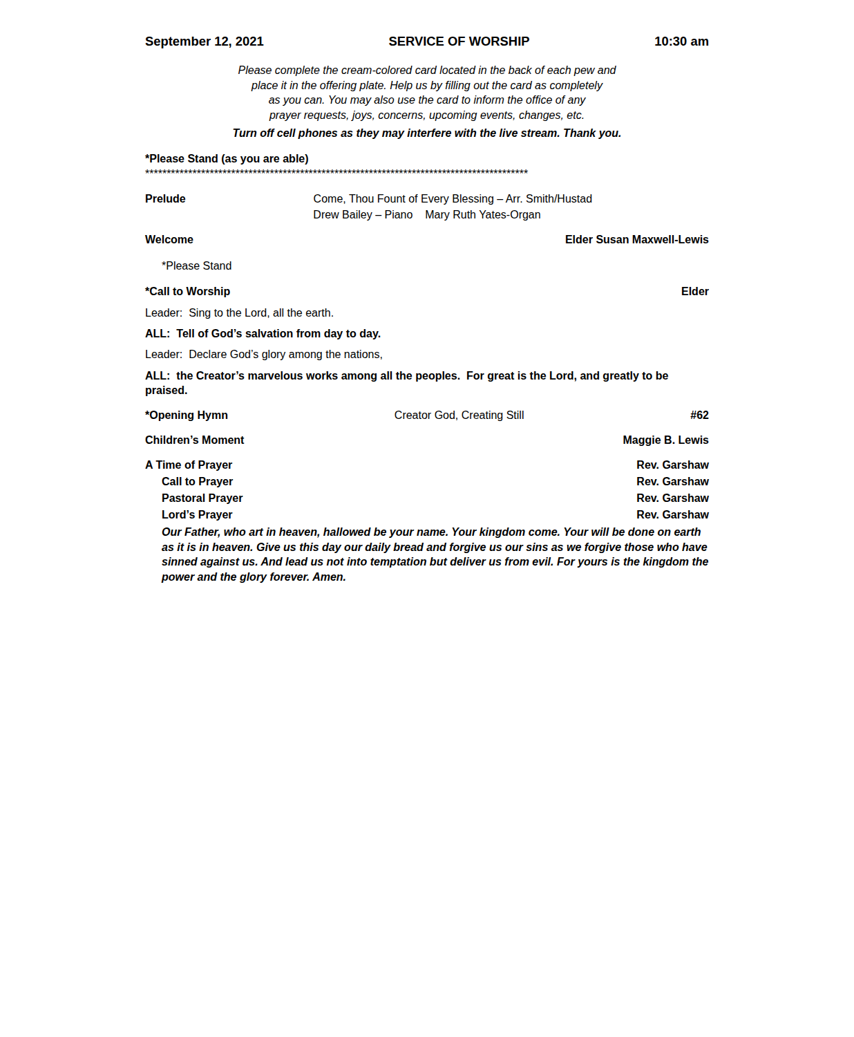September 12, 2021 SERVICE OF WORSHIP 10:30 am
Please complete the cream-colored card located in the back of each pew and
place it in the offering plate. Help us by filling out the card as completely
as you can. You may also use the card to inform the office of any
prayer requests, joys, concerns, upcoming events, changes, etc.
Turn off cell phones as they may interfere with the live stream. Thank you.
*Please Stand (as you are able)
*****************************************************************************************
Prelude Come, Thou Fount of Every Blessing – Arr. Smith/Hustad
Drew Bailey – Piano Mary Ruth Yates-Organ
Welcome Elder Susan Maxwell-Lewis
*Please Stand
*Call to Worship Elder
Leader: Sing to the Lord, all the earth.
ALL: Tell of God’s salvation from day to day.
Leader: Declare God’s glory among the nations,
ALL: the Creator’s marvelous works among all the peoples. For great is the Lord, and greatly to be praised.
*Opening Hymn Creator God, Creating Still #62
Children’s Moment Maggie B. Lewis
A Time of Prayer Rev. Garshaw
Call to Prayer Rev. Garshaw
Pastoral Prayer Rev. Garshaw
Lord’s Prayer Rev. Garshaw
Our Father, who art in heaven, hallowed be your name. Your kingdom come. Your will be done on earth as it is in heaven. Give us this day our daily bread and forgive us our sins as we forgive those who have sinned against us. And lead us not into temptation but deliver us from evil. For yours is the kingdom the power and the glory forever. Amen.